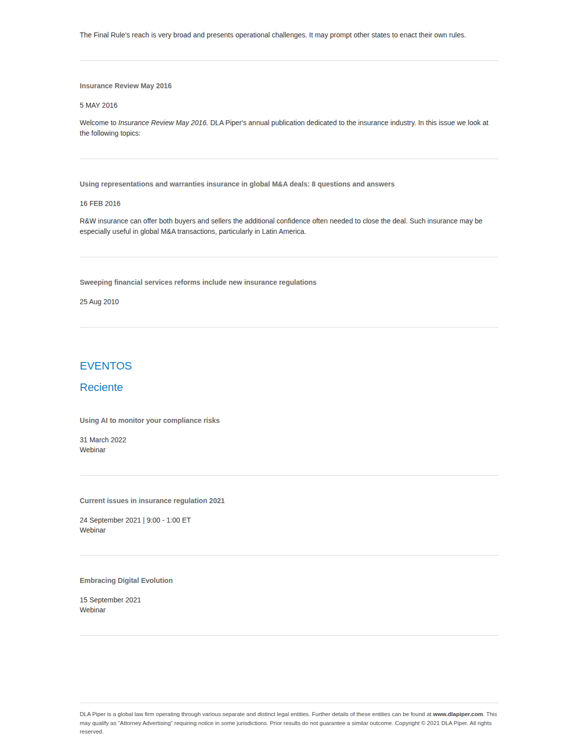The Final Rule's reach is very broad and presents operational challenges. It may prompt other states to enact their own rules.
Insurance Review May 2016
5 MAY 2016
Welcome to Insurance Review May 2016. DLA Piper's annual publication dedicated to the insurance industry. In this issue we look at the following topics:
Using representations and warranties insurance in global M&A deals: 8 questions and answers
16 FEB 2016
R&W insurance can offer both buyers and sellers the additional confidence often needed to close the deal. Such insurance may be especially useful in global M&A transactions, particularly in Latin America.
Sweeping financial services reforms include new insurance regulations
25 Aug 2010
EVENTOS
Reciente
Using AI to monitor your compliance risks
31 March 2022
Webinar
Current issues in insurance regulation 2021
24 September 2021 | 9:00 - 1:00 ET
Webinar
Embracing Digital Evolution
15 September 2021
Webinar
DLA Piper is a global law firm operating through various separate and distinct legal entities. Further details of these entities can be found at www.dlapiper.com. This may qualify as “Attorney Advertising” requiring notice in some jurisdictions. Prior results do not guarantee a similar outcome. Copyright © 2021 DLA Piper. All rights reserved.